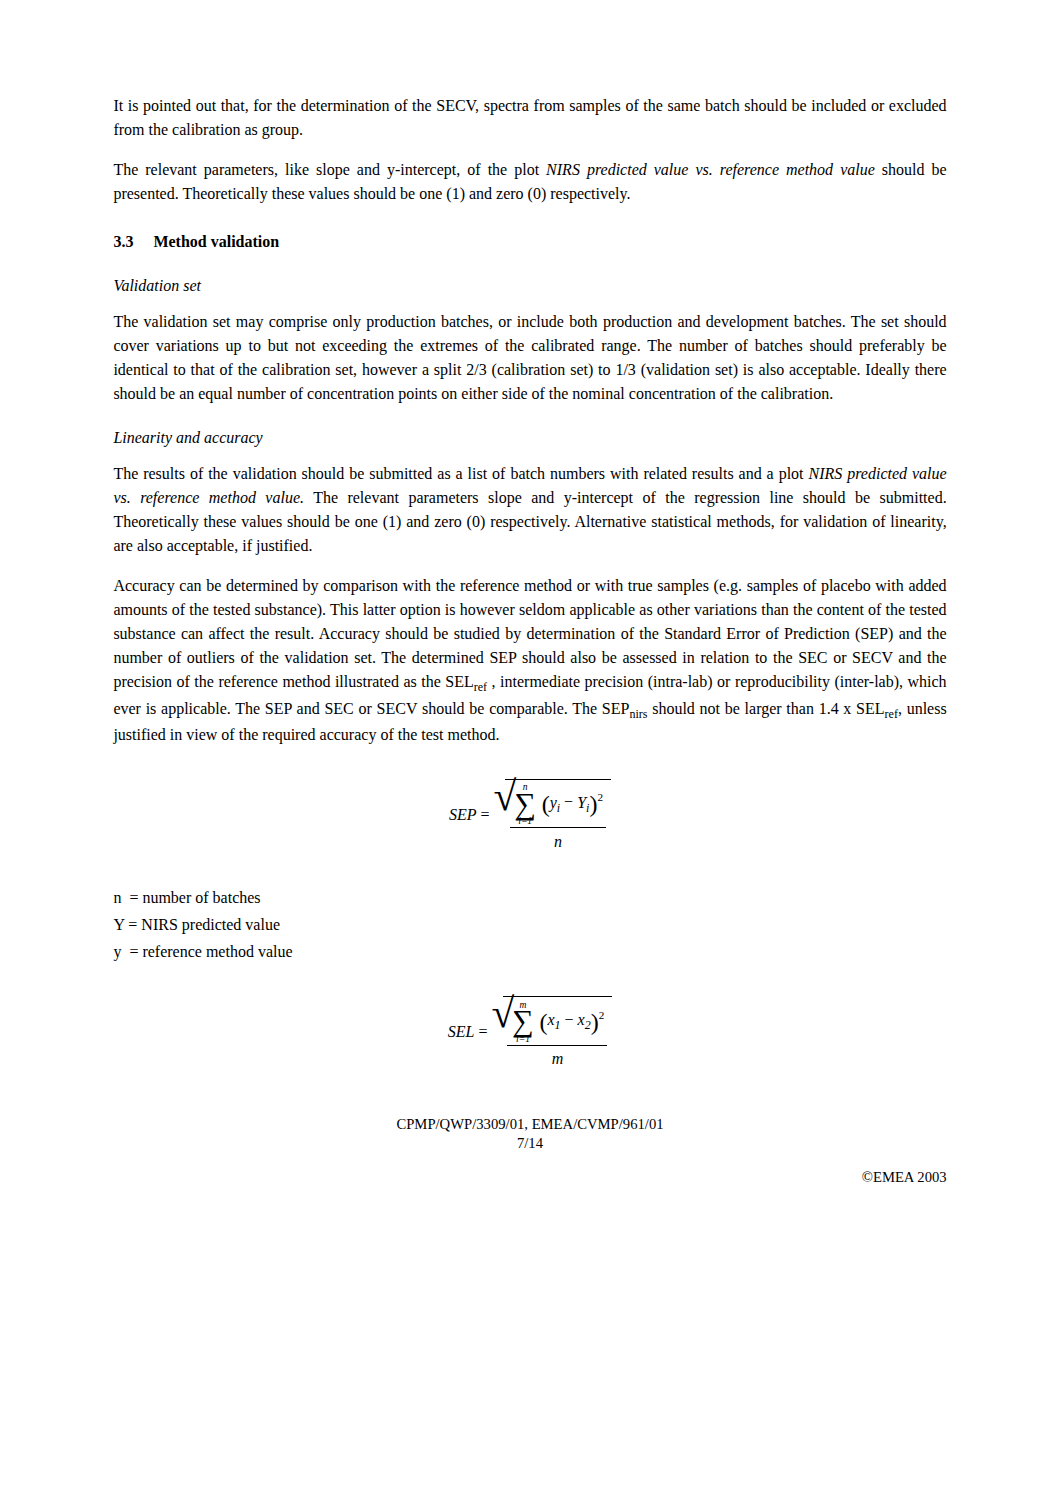It is pointed out that, for the determination of the SECV, spectra from samples of the same batch should be included or excluded from the calibration as group.
The relevant parameters, like slope and y-intercept, of the plot NIRS predicted value vs. reference method value should be presented. Theoretically these values should be one (1) and zero (0) respectively.
3.3 Method validation
Validation set
The validation set may comprise only production batches, or include both production and development batches. The set should cover variations up to but not exceeding the extremes of the calibrated range. The number of batches should preferably be identical to that of the calibration set, however a split 2/3 (calibration set) to 1/3 (validation set) is also acceptable. Ideally there should be an equal number of concentration points on either side of the nominal concentration of the calibration.
Linearity and accuracy
The results of the validation should be submitted as a list of batch numbers with related results and a plot NIRS predicted value vs. reference method value. The relevant parameters slope and y-intercept of the regression line should be submitted. Theoretically these values should be one (1) and zero (0) respectively. Alternative statistical methods, for validation of linearity, are also acceptable, if justified.
Accuracy can be determined by comparison with the reference method or with true samples (e.g. samples of placebo with added amounts of the tested substance). This latter option is however seldom applicable as other variations than the content of the tested substance can affect the result. Accuracy should be studied by determination of the Standard Error of Prediction (SEP) and the number of outliers of the validation set. The determined SEP should also be assessed in relation to the SEC or SECV and the precision of the reference method illustrated as the SELref , intermediate precision (intra-lab) or reproducibility (inter-lab), which ever is applicable. The SEP and SEC or SECV should be comparable. The SEPnirs should not be larger than 1.4 x SELref, unless justified in view of the required accuracy of the test method.
SEP = n ∑ i=1 (yi − Yi)2 n
n = number of batches
Y = NIRS predicted value
y = reference method value
SEL = m ∑ i=1 (x1 − x2)2 m
CPMP/QWP/3309/01, EMEA/CVMP/961/01
7/14
©EMEA 2003